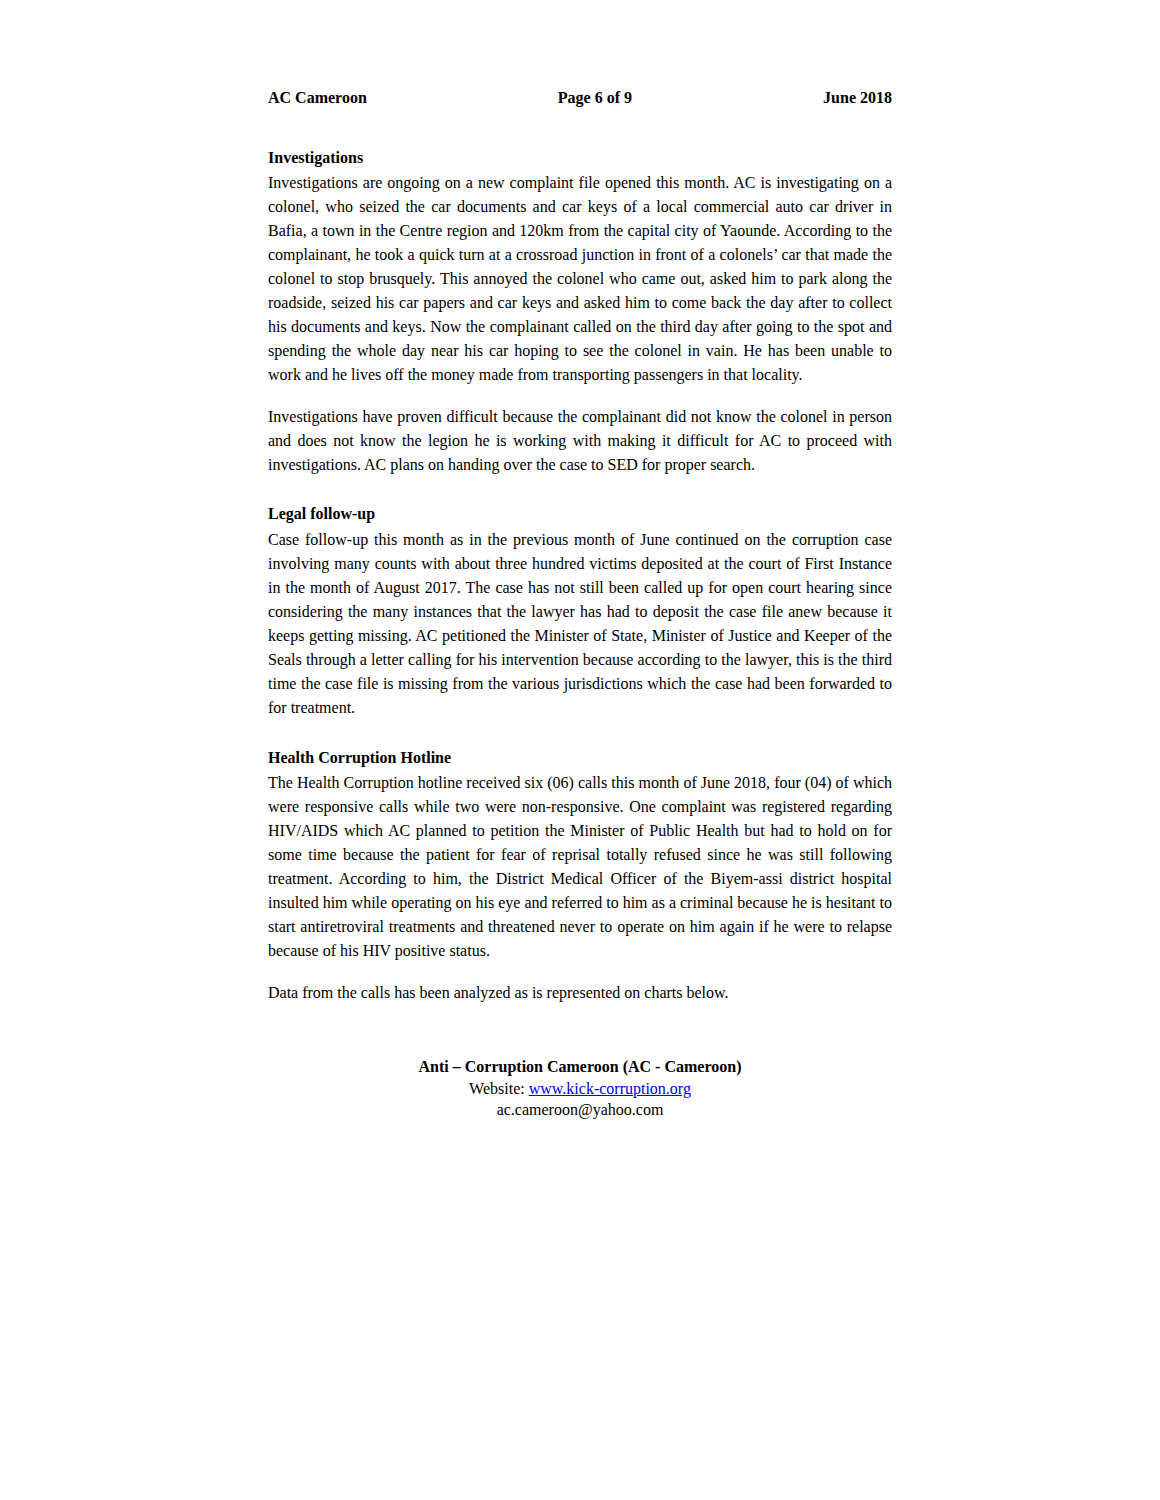AC Cameroon Page 6 of 9 June 2018
Investigations
Investigations are ongoing on a new complaint file opened this month. AC is investigating on a colonel, who seized the car documents and car keys of a local commercial auto car driver in Bafia, a town in the Centre region and 120km from the capital city of Yaounde. According to the complainant, he took a quick turn at a crossroad junction in front of a colonels’ car that made the colonel to stop brusquely. This annoyed the colonel who came out, asked him to park along the roadside, seized his car papers and car keys and asked him to come back the day after to collect his documents and keys. Now the complainant called on the third day after going to the spot and spending the whole day near his car hoping to see the colonel in vain. He has been unable to work and he lives off the money made from transporting passengers in that locality.
Investigations have proven difficult because the complainant did not know the colonel in person and does not know the legion he is working with making it difficult for AC to proceed with investigations. AC plans on handing over the case to SED for proper search.
Legal follow-up
Case follow-up this month as in the previous month of June continued on the corruption case involving many counts with about three hundred victims deposited at the court of First Instance in the month of August 2017. The case has not still been called up for open court hearing since considering the many instances that the lawyer has had to deposit the case file anew because it keeps getting missing. AC petitioned the Minister of State, Minister of Justice and Keeper of the Seals through a letter calling for his intervention because according to the lawyer, this is the third time the case file is missing from the various jurisdictions which the case had been forwarded to for treatment.
Health Corruption Hotline
The Health Corruption hotline received six (06) calls this month of June 2018, four (04) of which were responsive calls while two were non-responsive. One complaint was registered regarding HIV/AIDS which AC planned to petition the Minister of Public Health but had to hold on for some time because the patient for fear of reprisal totally refused since he was still following treatment. According to him, the District Medical Officer of the Biyem-assi district hospital insulted him while operating on his eye and referred to him as a criminal because he is hesitant to start antiretroviral treatments and threatened never to operate on him again if he were to relapse because of his HIV positive status.
Data from the calls has been analyzed as is represented on charts below.
Anti – Corruption Cameroon (AC - Cameroon)
Website: www.kick-corruption.org
ac.cameroon@yahoo.com